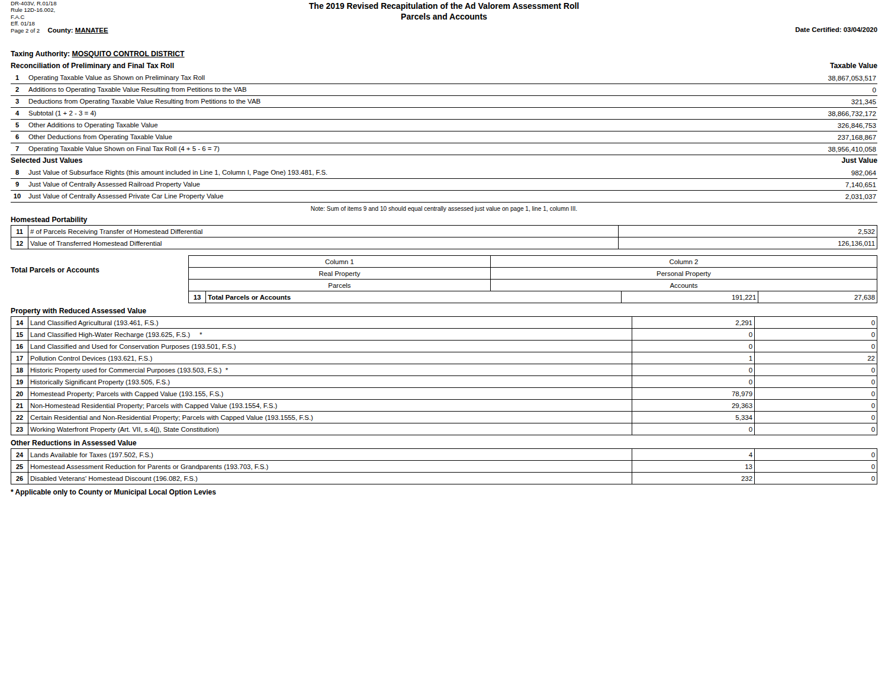DR-403V, R.01/18
Rule 12D-16.002,
F.A.C
Eff. 01/18
Page 2 of 2 County: MANATEE
The 2019 Revised Recapitulation of the Ad Valorem Assessment Roll
Parcels and Accounts
Date Certified: 03/04/2020
Taxing Authority: MOSQUITO CONTROL DISTRICT
Reconciliation of Preliminary and Final Tax Roll Taxable Value
1 Operating Taxable Value as Shown on Preliminary Tax Roll 38,867,053,517
2 Additions to Operating Taxable Value Resulting from Petitions to the VAB 0
3 Deductions from Operating Taxable Value Resulting from Petitions to the VAB 321,345
4 Subtotal (1 + 2 - 3 = 4) 38,866,732,172
5 Other Additions to Operating Taxable Value 326,846,753
6 Other Deductions from Operating Taxable Value 237,168,867
7 Operating Taxable Value Shown on Final Tax Roll (4 + 5 - 6 = 7) 38,956,410,058
Selected Just Values Just Value
8 Just Value of Subsurface Rights (this amount included in Line 1, Column I, Page One) 193.481, F.S. 982,064
9 Just Value of Centrally Assessed Railroad Property Value 7,140,651
10 Just Value of Centrally Assessed Private Car Line Property Value 2,031,037
Note: Sum of items 9 and 10 should equal centrally assessed just value on page 1, line 1, column III.
Homestead Portability
| 11 | # of Parcels Receiving Transfer of Homestead Differential | 2,532 |
| 12 | Value of Transferred Homestead Differential | 126,136,011 |
Total Parcels or Accounts
| Column 1 | Column 2 |
| Real Property | Personal Property |
| Parcels | Accounts |
| 13 | Total Parcels or Accounts | 191,221 | 27,638 |
Property with Reduced Assessed Value
| 14 | Land Classified Agricultural (193.461, F.S.) | 2,291 | 0 |
| 15 | Land Classified High-Water Recharge (193.625, F.S.) * | 0 | 0 |
| 16 | Land Classified and Used for Conservation Purposes (193.501, F.S.) | 0 | 0 |
| 17 | Pollution Control Devices (193.621, F.S.) | 1 | 22 |
| 18 | Historic Property used for Commercial Purposes (193.503, F.S.) * | 0 | 0 |
| 19 | Historically Significant Property (193.505, F.S.) | 0 | 0 |
| 20 | Homestead Property; Parcels with Capped Value (193.155, F.S.) | 78,979 | 0 |
| 21 | Non-Homestead Residential Property; Parcels with Capped Value (193.1554, F.S.) | 29,363 | 0 |
| 22 | Certain Residential and Non-Residential Property; Parcels with Capped Value (193.1555, F.S.) | 5,334 | 0 |
| 23 | Working Waterfront Property (Art. VII, s.4(j), State Constitution) | 0 | 0 |
Other Reductions in Assessed Value
| 24 | Lands Available for Taxes (197.502, F.S.) | 4 | 0 |
| 25 | Homestead Assessment Reduction for Parents or Grandparents (193.703, F.S.) | 13 | 0 |
| 26 | Disabled Veterans' Homestead Discount (196.082, F.S.) | 232 | 0 |
* Applicable only to County or Municipal Local Option Levies